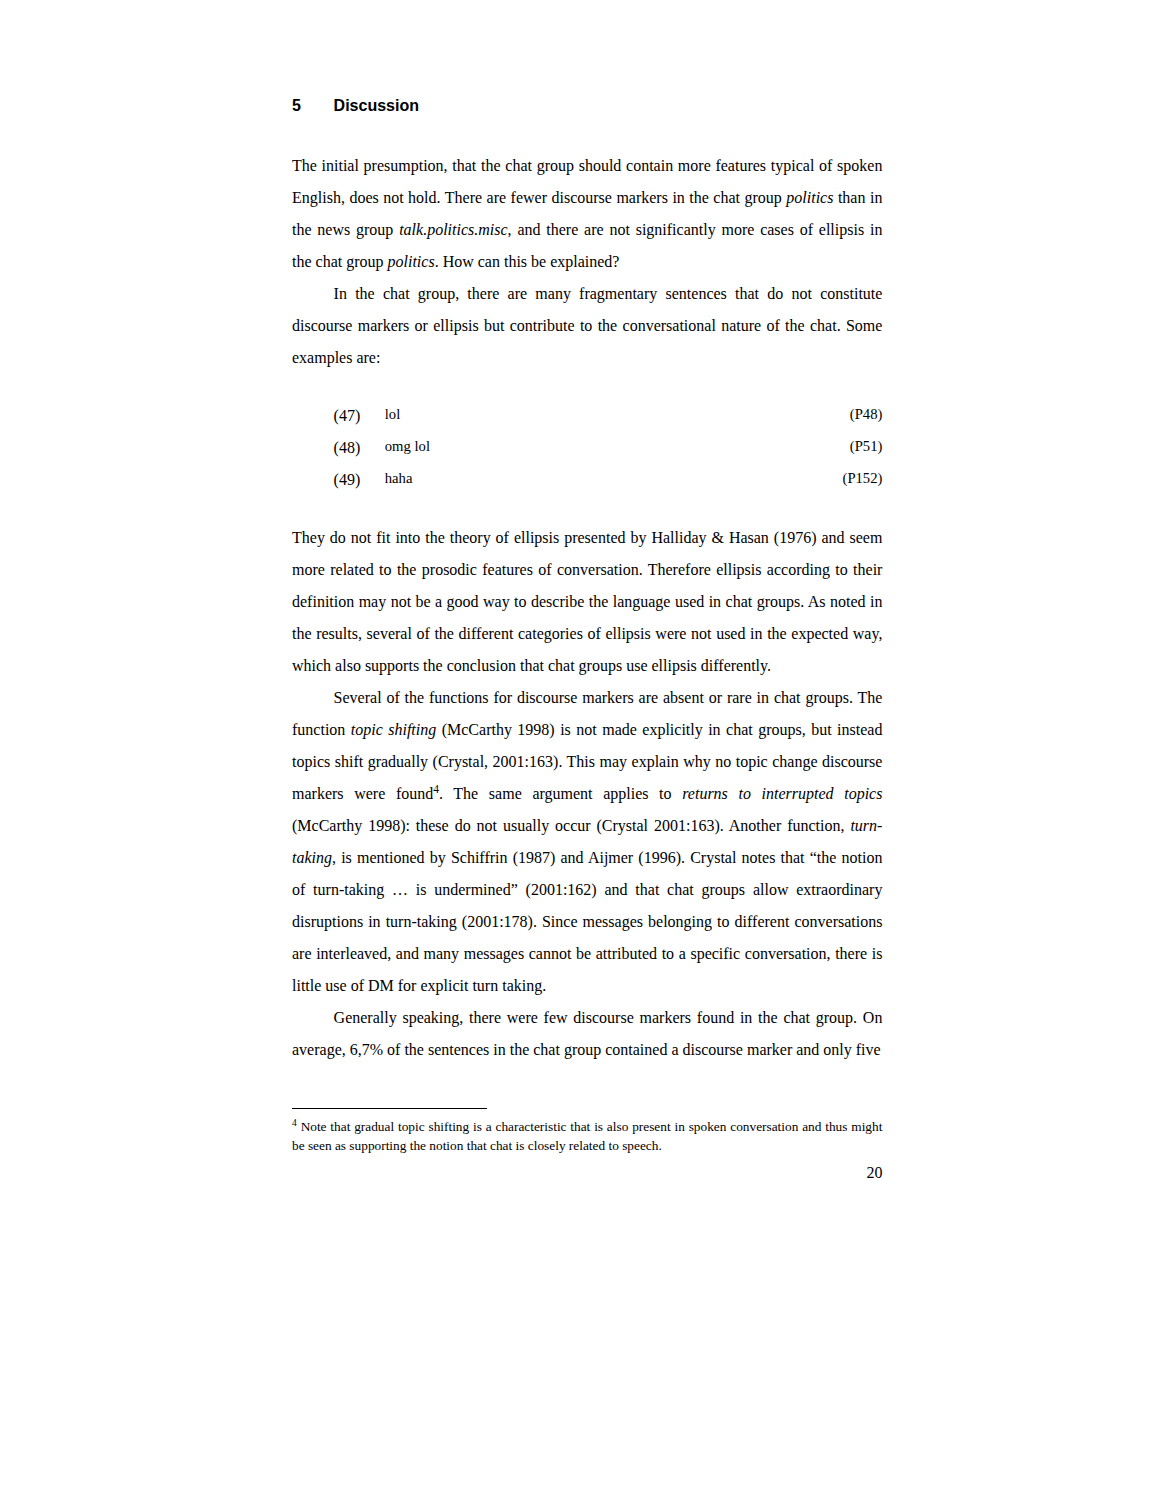5 Discussion
The initial presumption, that the chat group should contain more features typical of spoken English, does not hold. There are fewer discourse markers in the chat group politics than in the news group talk.politics.misc, and there are not significantly more cases of ellipsis in the chat group politics. How can this be explained?
In the chat group, there are many fragmentary sentences that do not constitute discourse markers or ellipsis but contribute to the conversational nature of the chat. Some examples are:
| (47) | lol | (P48) |
| (48) | omg lol | (P51) |
| (49) | haha | (P152) |
They do not fit into the theory of ellipsis presented by Halliday & Hasan (1976) and seem more related to the prosodic features of conversation. Therefore ellipsis according to their definition may not be a good way to describe the language used in chat groups. As noted in the results, several of the different categories of ellipsis were not used in the expected way, which also supports the conclusion that chat groups use ellipsis differently.
Several of the functions for discourse markers are absent or rare in chat groups. The function topic shifting (McCarthy 1998) is not made explicitly in chat groups, but instead topics shift gradually (Crystal, 2001:163). This may explain why no topic change discourse markers were found4. The same argument applies to returns to interrupted topics (McCarthy 1998): these do not usually occur (Crystal 2001:163). Another function, turn-taking, is mentioned by Schiffrin (1987) and Aijmer (1996). Crystal notes that “the notion of turn-taking … is undermined” (2001:162) and that chat groups allow extraordinary disruptions in turn-taking (2001:178). Since messages belonging to different conversations are interleaved, and many messages cannot be attributed to a specific conversation, there is little use of DM for explicit turn taking.
Generally speaking, there were few discourse markers found in the chat group. On average, 6,7% of the sentences in the chat group contained a discourse marker and only five
4 Note that gradual topic shifting is a characteristic that is also present in spoken conversation and thus might be seen as supporting the notion that chat is closely related to speech.
20